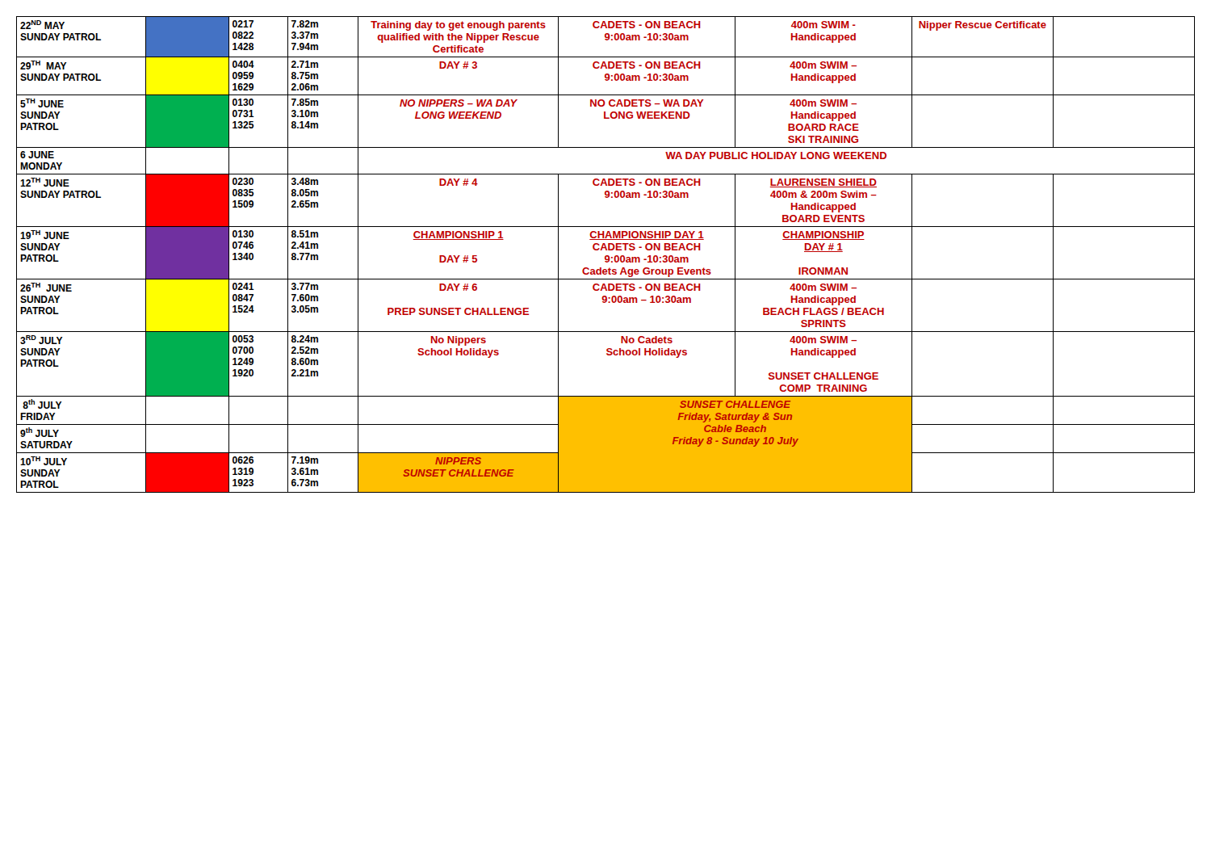| 22 ND MAY SUNDAY PATROL | | 0217 0822 1428 | 7.82m 3.37m 7.94m | Training day to get enough parents qualified with the Nipper Rescue Certificate | CADETS - ON BEACH 9:00am -10:30am | 400m SWIM - Handicapped | Nipper Rescue Certificate | |
| 29 TH MAY SUNDAY PATROL | | 0404 0959 1629 | 2.71m 8.75m 2.06m | DAY # 3 | CADETS - ON BEACH 9:00am -10:30am | 400m SWIM – Handicapped | | |
| 5 TH JUNE SUNDAY PATROL | | 0130 0731 1325 | 7.85m 3.10m 8.14m | NO NIPPERS – WA DAY LONG WEEKEND | NO CADETS – WA DAY LONG WEEKEND | 400m SWIM – Handicapped BOARD RACE SKI TRAINING | | |
| 6 JUNE MONDAY | | | | WA DAY PUBLIC HOLIDAY LONG WEEKEND |
| 12 TH JUNE SUNDAY PATROL | | 0230 0835 1509 | 3.48m 8.05m 2.65m | DAY # 4 | CADETS - ON BEACH 9:00am -10:30am | LAURENSEN SHIELD 400m & 200m Swim – Handicapped BOARD EVENTS | | |
| 19 TH JUNE SUNDAY PATROL | | 0130 0746 1340 | 8.51m 2.41m 8.77m | CHAMPIONSHIP 1 DAY # 5 | CHAMPIONSHIP DAY 1 CADETS - ON BEACH 9:00am -10:30am Cadets Age Group Events | CHAMPIONSHIP DAY # 1 IRONMAN | | |
| 26 TH JUNE SUNDAY PATROL | | 0241 0847 1524 | 3.77m 7.60m 3.05m | DAY # 6 PREP SUNSET CHALLENGE | CADETS - ON BEACH 9:00am – 10:30am | 400m SWIM – Handicapped BEACH FLAGS / BEACH SPRINTS | | |
| 3 RD JULY SUNDAY PATROL | | 0053 0700 1249 1920 | 8.24m 2.52m 8.60m 2.21m | No Nippers School Holidays | No Cadets School Holidays | 400m SWIM – Handicapped SUNSET CHALLENGE COMP TRAINING | | |
| 8 th JULY FRIDAY | | | | | SUNSET CHALLENGE Friday, Saturday & Sun Cable Beach Friday 8 - Sunday 10 July | | |
| 9 th JULY SATURDAY | | | | | | |
| 10 TH JULY SUNDAY PATROL | | 0626 1319 1923 | 7.19m 3.61m 6.73m | NIPPERS SUNSET CHALLENGE | | |